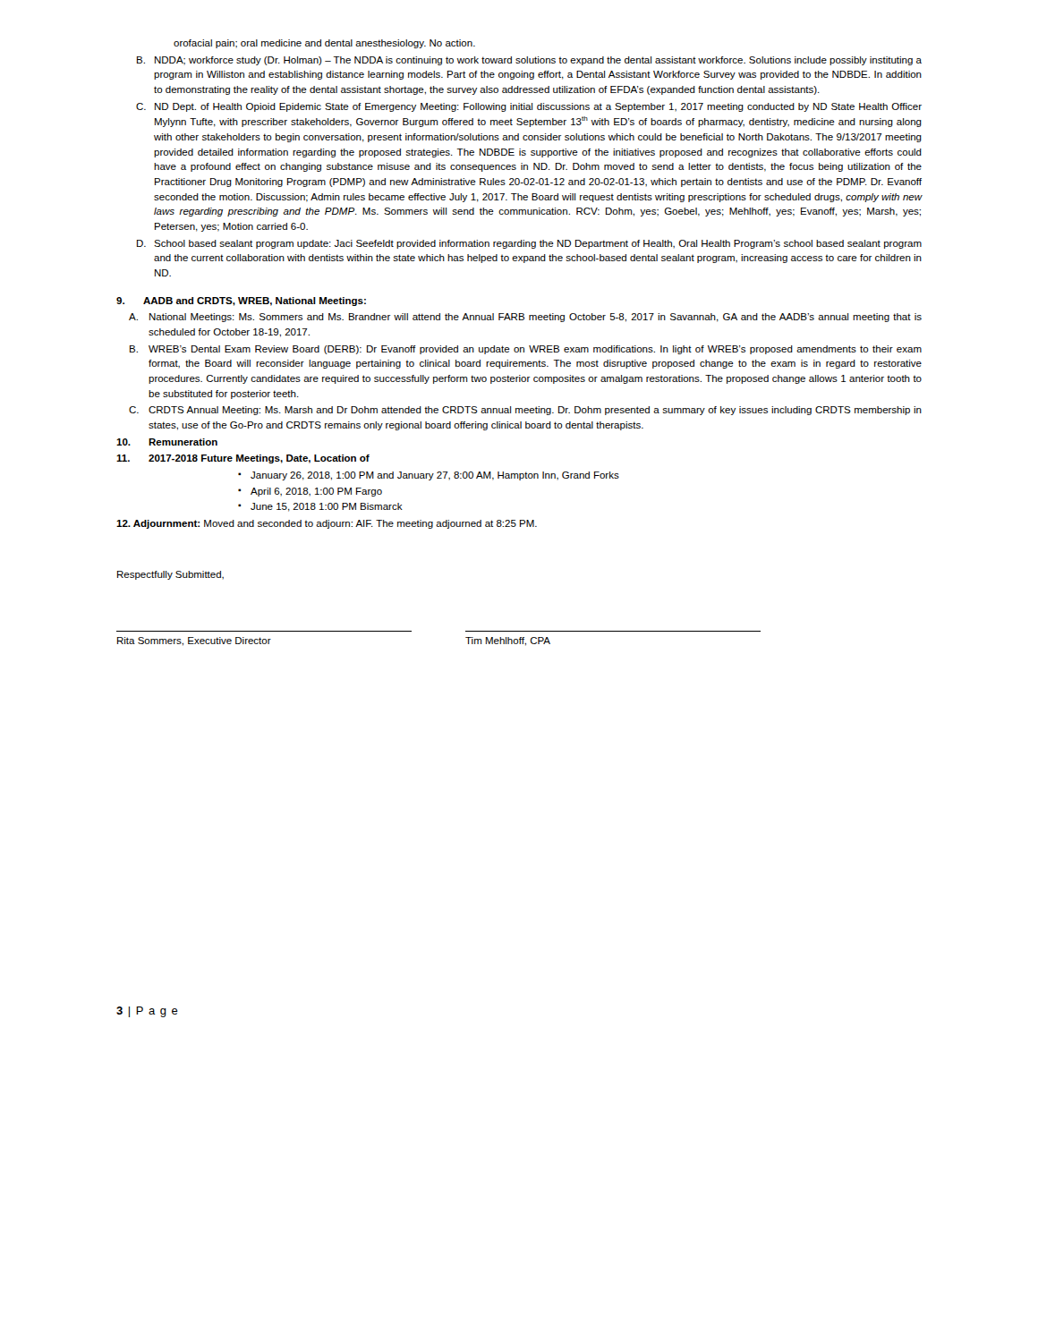orofacial pain; oral medicine and dental anesthesiology. No action.
B.
NDDA; workforce study (Dr. Holman) – The NDDA is continuing to work toward solutions to expand the dental assistant workforce. Solutions include possibly instituting a program in Williston and establishing distance learning models. Part of the ongoing effort, a Dental Assistant Workforce Survey was provided to the NDBDE. In addition to demonstrating the reality of the dental assistant shortage, the survey also addressed utilization of EFDA’s (expanded function dental assistants).
C.
ND Dept. of Health Opioid Epidemic State of Emergency Meeting: Following initial discussions at a September 1, 2017 meeting conducted by ND State Health Officer Mylynn Tufte, with prescriber stakeholders, Governor Burgum offered to meet September 13th with ED’s of boards of pharmacy, dentistry, medicine and nursing along with other stakeholders to begin conversation, present information/solutions and consider solutions which could be beneficial to North Dakotans. The 9/13/2017 meeting provided detailed information regarding the proposed strategies. The NDBDE is supportive of the initiatives proposed and recognizes that collaborative efforts could have a profound effect on changing substance misuse and its consequences in ND. Dr. Dohm moved to send a letter to dentists, the focus being utilization of the Practitioner Drug Monitoring Program (PDMP) and new Administrative Rules 20-02-01-12 and 20-02-01-13, which pertain to dentists and use of the PDMP. Dr. Evanoff seconded the motion. Discussion; Admin rules became effective July 1, 2017. The Board will request dentists writing prescriptions for scheduled drugs, comply with new laws regarding prescribing and the PDMP. Ms. Sommers will send the communication. RCV: Dohm, yes; Goebel, yes; Mehlhoff, yes; Evanoff, yes; Marsh, yes; Petersen, yes; Motion carried 6-0.
D.
School based sealant program update: Jaci Seefeldt provided information regarding the ND Department of Health, Oral Health Program’s school based sealant program and the current collaboration with dentists within the state which has helped to expand the school-based dental sealant program, increasing access to care for children in ND.
9.
AADB and CRDTS, WREB, National Meetings:
A.
National Meetings: Ms. Sommers and Ms. Brandner will attend the Annual FARB meeting October 5-8, 2017 in Savannah, GA and the AADB’s annual meeting that is scheduled for October 18-19, 2017.
B.
WREB’s Dental Exam Review Board (DERB): Dr Evanoff provided an update on WREB exam modifications. In light of WREB’s proposed amendments to their exam format, the Board will reconsider language pertaining to clinical board requirements. The most disruptive proposed change to the exam is in regard to restorative procedures. Currently candidates are required to successfully perform two posterior composites or amalgam restorations. The proposed change allows 1 anterior tooth to be substituted for posterior teeth.
C.
CRDTS Annual Meeting: Ms. Marsh and Dr Dohm attended the CRDTS annual meeting. Dr. Dohm presented a summary of key issues including CRDTS membership in states, use of the Go-Pro and CRDTS remains only regional board offering clinical board to dental therapists.
10.
Remuneration
11.
2017-2018 Future Meetings, Date, Location of
January 26, 2018, 1:00 PM and January 27, 8:00 AM, Hampton Inn, Grand Forks
April 6, 2018, 1:00 PM Fargo
June 15, 2018 1:00 PM Bismarck
12. Adjournment: Moved and seconded to adjourn: AIF. The meeting adjourned at 8:25 PM.
Respectfully Submitted,
Rita Sommers, Executive Director
Tim Mehlhoff, CPA
3 | P a g e